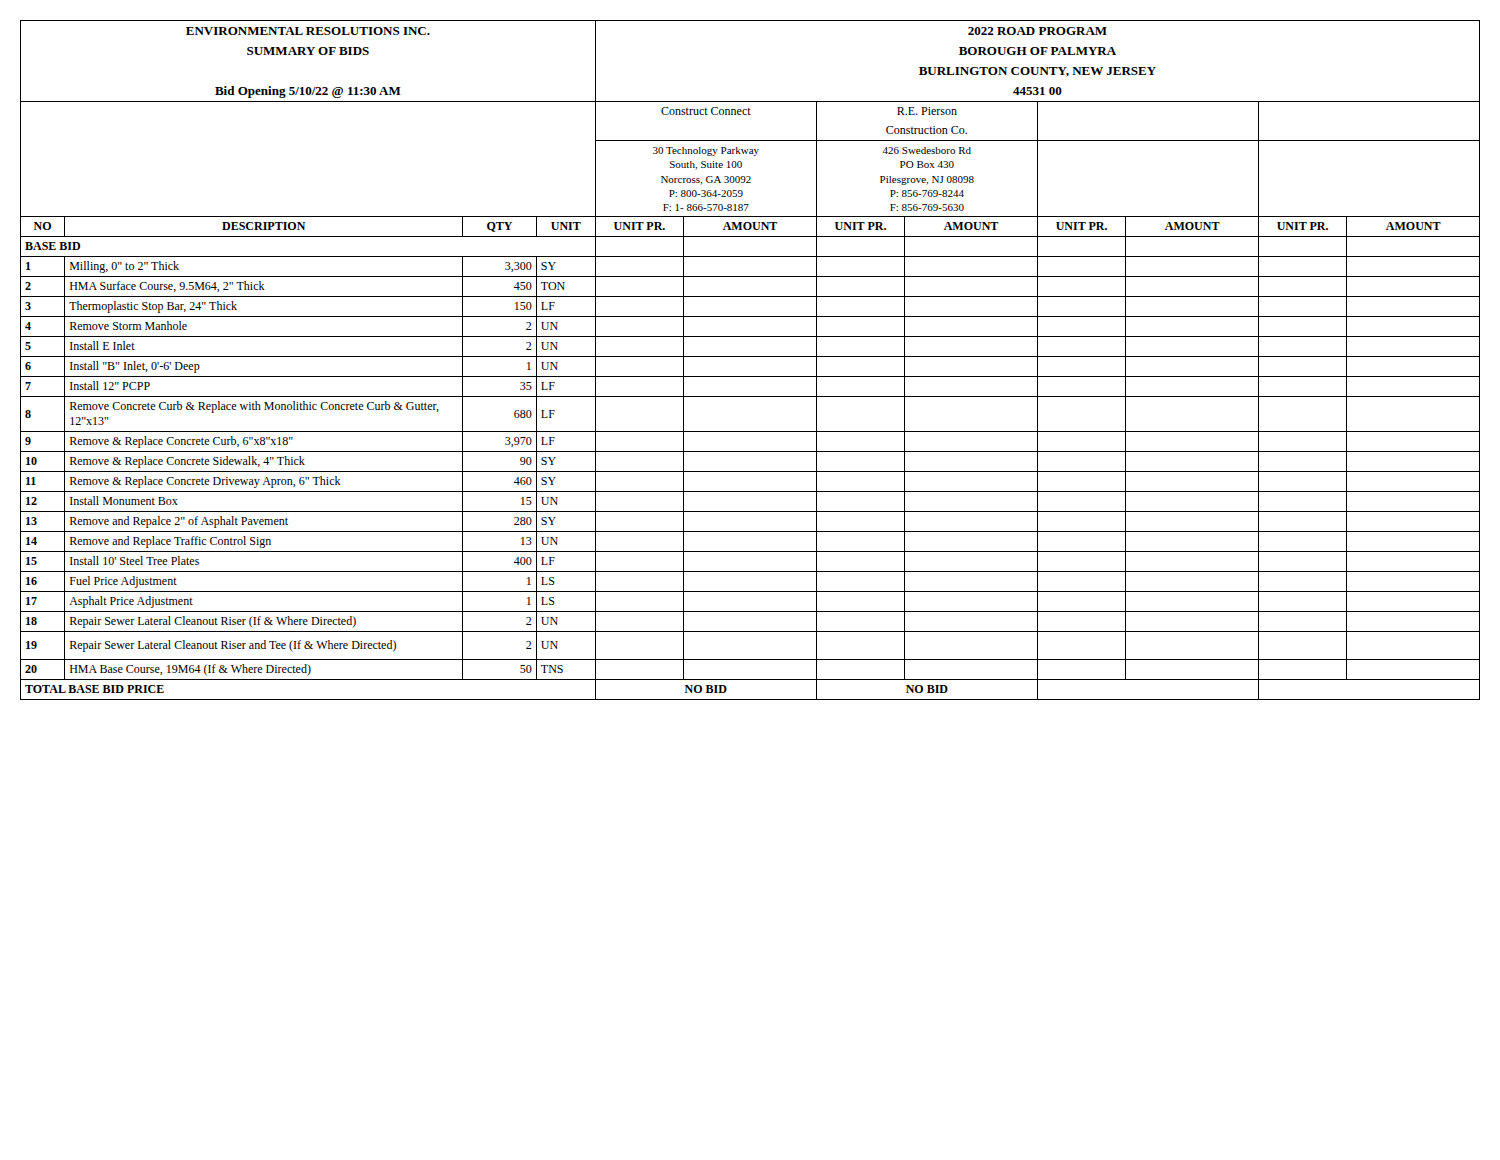| ENVIRONMENTAL RESOLUTIONS INC. | 2022 ROAD PROGRAM |
| SUMMARY OF BIDS | BOROUGH OF PALMYRA |
| | BURLINGTON COUNTY, NEW JERSEY |
| Bid Opening 5/10/22 @ 11:30 AM | 44531 00 |
| | Construct Connect | R.E. Pierson | | |
| | Construction Co. |
| | 30 Technology Parkway South, Suite 100 Norcross, GA 30092 P: 800-364-2059 F: 1- 866-570-8187 | 426 Swedesboro Rd PO Box 430 Pilesgrove, NJ 08098 P: 856-769-8244 F: 856-769-5630 | | |
| NO | DESCRIPTION | QTY | UNIT | UNIT PR. | AMOUNT | UNIT PR. | AMOUNT | UNIT PR. | AMOUNT | UNIT PR. | AMOUNT |
| BASE BID | | | | | | | | |
| 1 | Milling, 0" to 2" Thick | 3,300 | SY | | | | | | | | |
| 2 | HMA Surface Course, 9.5M64, 2" Thick | 450 | TON | | | | | | | | |
| 3 | Thermoplastic Stop Bar, 24" Thick | 150 | LF | | | | | | | | |
| 4 | Remove Storm Manhole | 2 | UN | | | | | | | | |
| 5 | Install E Inlet | 2 | UN | | | | | | | | |
| 6 | Install "B" Inlet, 0'-6' Deep | 1 | UN | | | | | | | | |
| 7 | Install 12" PCPP | 35 | LF | | | | | | | | |
| 8 | Remove Concrete Curb & Replace with Monolithic Concrete Curb & Gutter, 12"x13" | 680 | LF | | | | | | | | |
| 9 | Remove & Replace Concrete Curb, 6"x8"x18" | 3,970 | LF | | | | | | | | |
| 10 | Remove & Replace Concrete Sidewalk, 4" Thick | 90 | SY | | | | | | | | |
| 11 | Remove & Replace Concrete Driveway Apron, 6" Thick | 460 | SY | | | | | | | | |
| 12 | Install Monument Box | 15 | UN | | | | | | | | |
| 13 | Remove and Repalce 2" of Asphalt Pavement | 280 | SY | | | | | | | | |
| 14 | Remove and Replace Traffic Control Sign | 13 | UN | | | | | | | | |
| 15 | Install 10' Steel Tree Plates | 400 | LF | | | | | | | | |
| 16 | Fuel Price Adjustment | 1 | LS | | | | | | | | |
| 17 | Asphalt Price Adjustment | 1 | LS | | | | | | | | |
| 18 | Repair Sewer Lateral Cleanout Riser (If & Where Directed) | 2 | UN | | | | | | | | |
| 19 | Repair Sewer Lateral Cleanout Riser and Tee (If & Where Directed) | 2 | UN | | | | | | | | |
| 20 | HMA Base Course, 19M64 (If & Where Directed) | 50 | TNS | | | | | | | | |
| TOTAL BASE BID PRICE | NO BID | NO BID | | |